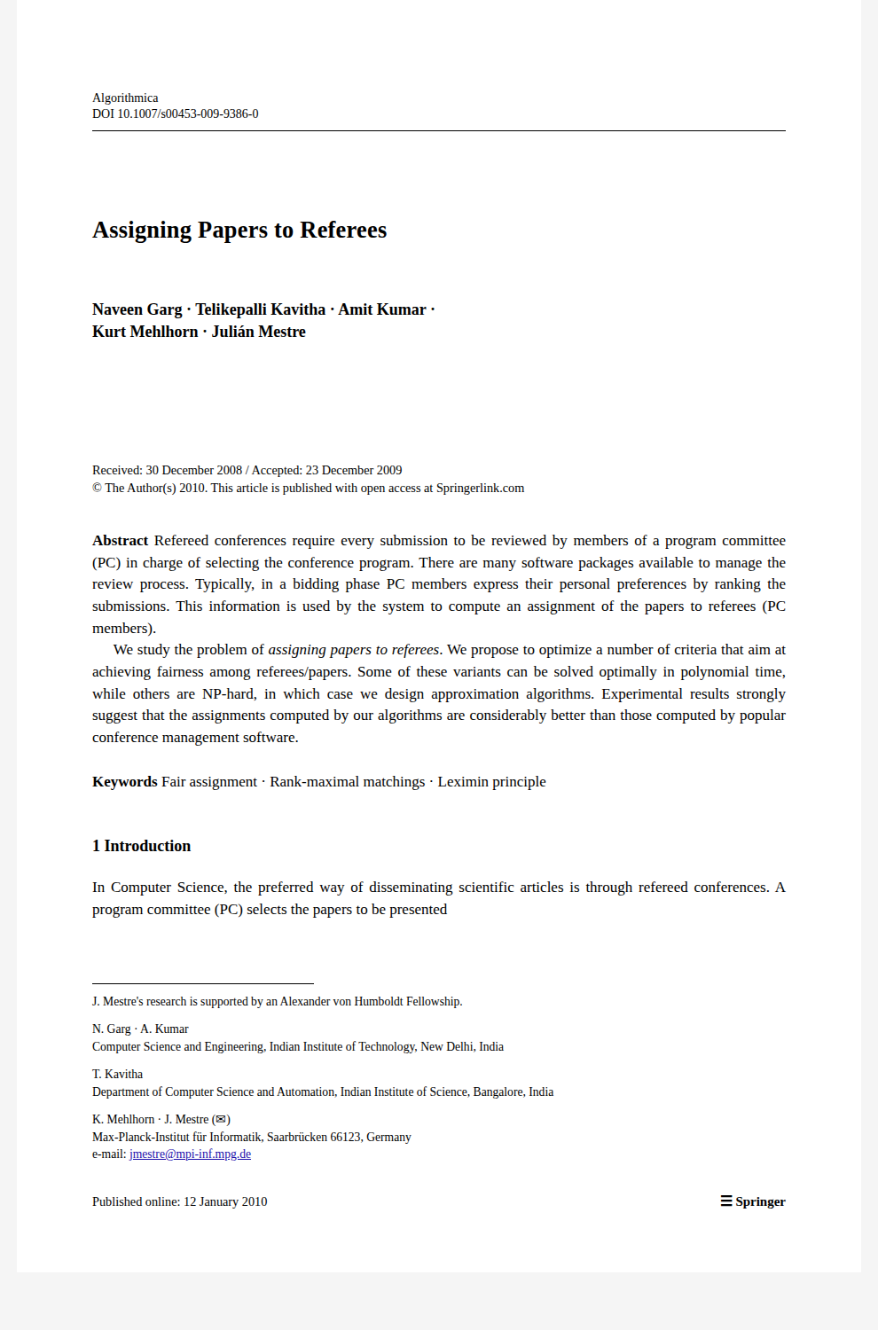Algorithmica
DOI 10.1007/s00453-009-9386-0
Assigning Papers to Referees
Naveen Garg · Telikepalli Kavitha · Amit Kumar ·
Kurt Mehlhorn · Julián Mestre
Received: 30 December 2008 / Accepted: 23 December 2009
© The Author(s) 2010. This article is published with open access at Springerlink.com
Abstract Refereed conferences require every submission to be reviewed by members of a program committee (PC) in charge of selecting the conference program. There are many software packages available to manage the review process. Typically, in a bidding phase PC members express their personal preferences by ranking the submissions. This information is used by the system to compute an assignment of the papers to referees (PC members).
We study the problem of assigning papers to referees. We propose to optimize a number of criteria that aim at achieving fairness among referees/papers. Some of these variants can be solved optimally in polynomial time, while others are NP-hard, in which case we design approximation algorithms. Experimental results strongly suggest that the assignments computed by our algorithms are considerably better than those computed by popular conference management software.
Keywords Fair assignment · Rank-maximal matchings · Leximin principle
1 Introduction
In Computer Science, the preferred way of disseminating scientific articles is through refereed conferences. A program committee (PC) selects the papers to be presented
J. Mestre's research is supported by an Alexander von Humboldt Fellowship.
N. Garg · A. Kumar
Computer Science and Engineering, Indian Institute of Technology, New Delhi, India
T. Kavitha
Department of Computer Science and Automation, Indian Institute of Science, Bangalore, India
K. Mehlhorn · J. Mestre (✉)
Max-Planck-Institut für Informatik, Saarbrücken 66123, Germany
e-mail: jmestre@mpi-inf.mpg.de
Published online: 12 January 2010 ☰ Springer